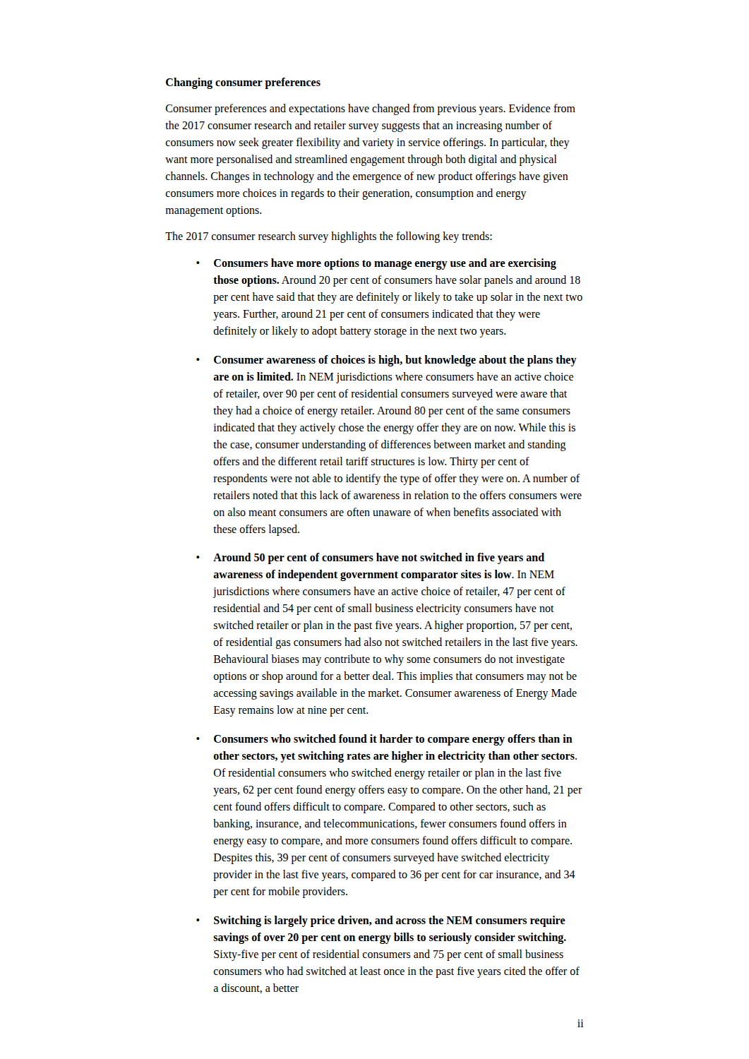Changing consumer preferences
Consumer preferences and expectations have changed from previous years. Evidence from the 2017 consumer research and retailer survey suggests that an increasing number of consumers now seek greater flexibility and variety in service offerings. In particular, they want more personalised and streamlined engagement through both digital and physical channels. Changes in technology and the emergence of new product offerings have given consumers more choices in regards to their generation, consumption and energy management options.
The 2017 consumer research survey highlights the following key trends:
Consumers have more options to manage energy use and are exercising those options. Around 20 per cent of consumers have solar panels and around 18 per cent have said that they are definitely or likely to take up solar in the next two years. Further, around 21 per cent of consumers indicated that they were definitely or likely to adopt battery storage in the next two years.
Consumer awareness of choices is high, but knowledge about the plans they are on is limited. In NEM jurisdictions where consumers have an active choice of retailer, over 90 per cent of residential consumers surveyed were aware that they had a choice of energy retailer. Around 80 per cent of the same consumers indicated that they actively chose the energy offer they are on now. While this is the case, consumer understanding of differences between market and standing offers and the different retail tariff structures is low. Thirty per cent of respondents were not able to identify the type of offer they were on. A number of retailers noted that this lack of awareness in relation to the offers consumers were on also meant consumers are often unaware of when benefits associated with these offers lapsed.
Around 50 per cent of consumers have not switched in five years and awareness of independent government comparator sites is low. In NEM jurisdictions where consumers have an active choice of retailer, 47 per cent of residential and 54 per cent of small business electricity consumers have not switched retailer or plan in the past five years. A higher proportion, 57 per cent, of residential gas consumers had also not switched retailers in the last five years. Behavioural biases may contribute to why some consumers do not investigate options or shop around for a better deal. This implies that consumers may not be accessing savings available in the market. Consumer awareness of Energy Made Easy remains low at nine per cent.
Consumers who switched found it harder to compare energy offers than in other sectors, yet switching rates are higher in electricity than other sectors. Of residential consumers who switched energy retailer or plan in the last five years, 62 per cent found energy offers easy to compare. On the other hand, 21 per cent found offers difficult to compare. Compared to other sectors, such as banking, insurance, and telecommunications, fewer consumers found offers in energy easy to compare, and more consumers found offers difficult to compare. Despites this, 39 per cent of consumers surveyed have switched electricity provider in the last five years, compared to 36 per cent for car insurance, and 34 per cent for mobile providers.
Switching is largely price driven, and across the NEM consumers require savings of over 20 per cent on energy bills to seriously consider switching. Sixty-five per cent of residential consumers and 75 per cent of small business consumers who had switched at least once in the past five years cited the offer of a discount, a better
ii